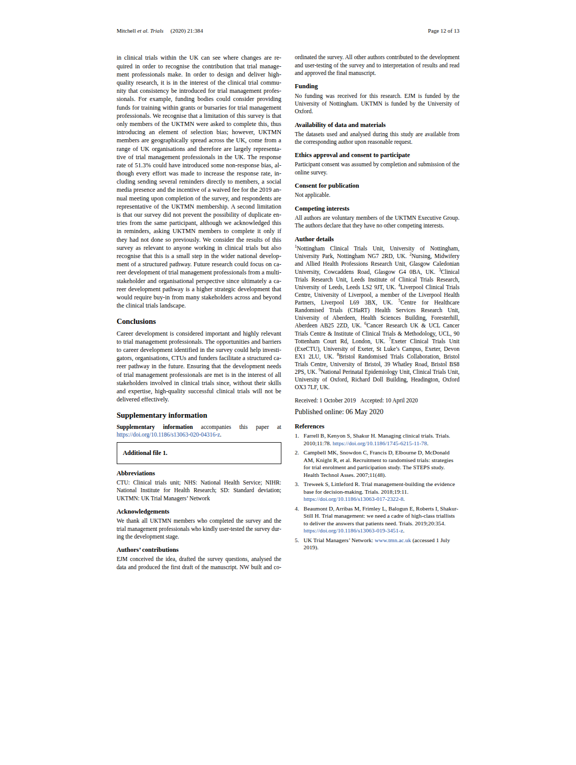Mitchell et al. Trials (2020) 21:384
Page 12 of 13
in clinical trials within the UK can see where changes are required in order to recognise the contribution that trial management professionals make. In order to design and deliver high-quality research, it is in the interest of the clinical trial community that consistency be introduced for trial management professionals. For example, funding bodies could consider providing funds for training within grants or bursaries for trial management professionals. We recognise that a limitation of this survey is that only members of the UKTMN were asked to complete this, thus introducing an element of selection bias; however, UKTMN members are geographically spread across the UK, come from a range of UK organisations and therefore are largely representative of trial management professionals in the UK. The response rate of 51.3% could have introduced some non-response bias, although every effort was made to increase the response rate, including sending several reminders directly to members, a social media presence and the incentive of a waived fee for the 2019 annual meeting upon completion of the survey, and respondents are representative of the UKTMN membership. A second limitation is that our survey did not prevent the possibility of duplicate entries from the same participant, although we acknowledged this in reminders, asking UKTMN members to complete it only if they had not done so previously. We consider the results of this survey as relevant to anyone working in clinical trials but also recognise that this is a small step in the wider national development of a structured pathway. Future research could focus on career development of trial management professionals from a multi-stakeholder and organisational perspective since ultimately a career development pathway is a higher strategic development that would require buy-in from many stakeholders across and beyond the clinical trials landscape.
Conclusions
Career development is considered important and highly relevant to trial management professionals. The opportunities and barriers to career development identified in the survey could help investigators, organisations, CTUs and funders facilitate a structured career pathway in the future. Ensuring that the development needs of trial management professionals are met is in the interest of all stakeholders involved in clinical trials since, without their skills and expertise, high-quality successful clinical trials will not be delivered effectively.
Supplementary information
Supplementary information accompanies this paper at https://doi.org/10.1186/s13063-020-04316-z.
Additional file 1.
Abbreviations
CTU: Clinical trials unit; NHS: National Health Service; NIHR: National Institute for Health Research; SD: Standard deviation; UKTMN: UK Trial Managers’ Network
Acknowledgements
We thank all UKTMN members who completed the survey and the trial management professionals who kindly user-tested the survey during the development stage.
Authors’ contributions
EJM conceived the idea, drafted the survey questions, analysed the data and produced the first draft of the manuscript. NW built and coordinated the survey. All other authors contributed to the development and user-testing of the survey and to interpretation of results and read and approved the final manuscript.
Funding
No funding was received for this research. EJM is funded by the University of Nottingham. UKTMN is funded by the University of Oxford.
Availability of data and materials
The datasets used and analysed during this study are available from the corresponding author upon reasonable request.
Ethics approval and consent to participate
Participant consent was assumed by completion and submission of the online survey.
Consent for publication
Not applicable.
Competing interests
All authors are voluntary members of the UKTMN Executive Group. The authors declare that they have no other competing interests.
Author details
1Nottingham Clinical Trials Unit, University of Nottingham, University Park, Nottingham NG7 2RD, UK. 2Nursing, Midwifery and Allied Health Professions Research Unit, Glasgow Caledonian University, Cowcaddens Road, Glasgow G4 0BA, UK. 3Clinical Trials Research Unit, Leeds Institute of Clinical Trials Research, University of Leeds, Leeds LS2 9JT, UK. 4Liverpool Clinical Trials Centre, University of Liverpool, a member of the Liverpool Health Partners, Liverpool L69 3BX, UK. 5Centre for Healthcare Randomised Trials (CHaRT) Health Services Research Unit, University of Aberdeen, Health Sciences Building, Foresterhill, Aberdeen AB25 2ZD, UK. 6Cancer Research UK & UCL Cancer Trials Centre & Institute of Clinical Trials & Methodology, UCL, 90 Tottenham Court Rd, London, UK. 7Exeter Clinical Trials Unit (ExeCTU), University of Exeter, St Luke’s Campus, Exeter, Devon EX1 2LU, UK. 8Bristol Randomised Trials Collaboration, Bristol Trials Centre, University of Bristol, 39 Whatley Road, Bristol BS8 2PS, UK. 9National Perinatal Epidemiology Unit, Clinical Trials Unit, University of Oxford, Richard Doll Building, Headington, Oxford OX3 7LF, UK.
Received: 1 October 2019 Accepted: 10 April 2020
Published online: 06 May 2020
References
Farrell B, Kenyon S, Shakur H. Managing clinical trials. Trials. 2010;11:78. https://doi.org/10.1186/1745-6215-11-78.
Campbell MK, Snowdon C, Francis D, Elbourne D, McDonald AM, Knight R, et al. Recruitment to randomised trials: strategies for trial enrolment and participation study. The STEPS study. Health Technol Asses. 2007;11(48).
Treweek S, Littleford R. Trial management-building the evidence base for decision-making. Trials. 2018;19:11. https://doi.org/10.1186/s13063-017-2322-8.
Beaumont D, Arribas M, Frimley L, Balogun E, Roberts I, Shakur-Still H. Trial management: we need a cadre of high-class triallists to deliver the answers that patients need. Trials. 2019;20:354. https://doi.org/10.1186/s13063-019-3451-z.
UK Trial Managers’ Network: www.tmn.ac.uk (accessed 1 July 2019).